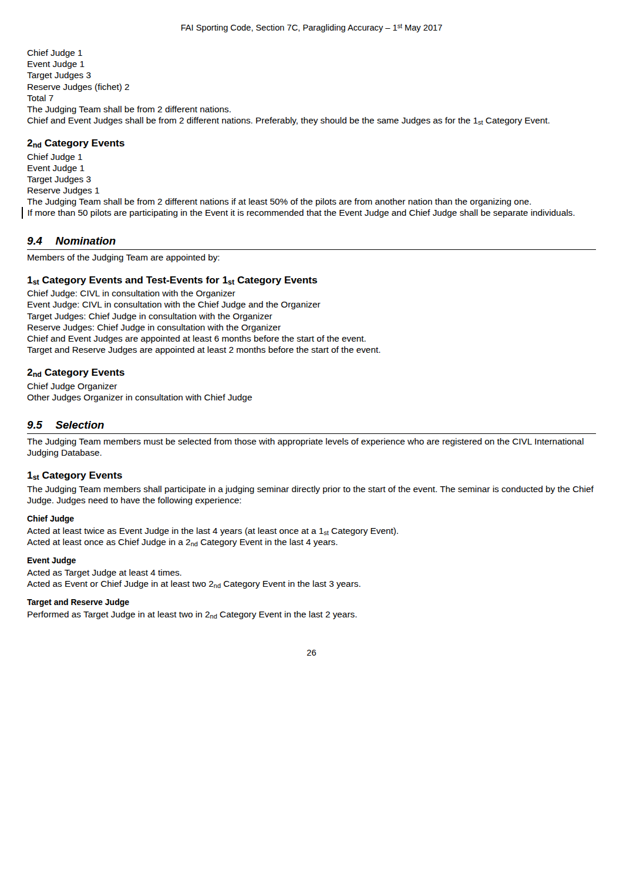FAI Sporting Code, Section 7C, Paragliding Accuracy – 1st May 2017
Chief Judge 1
Event Judge 1
Target Judges 3
Reserve Judges (fichet) 2
Total 7
The Judging Team shall be from 2 different nations.
Chief and Event Judges shall be from 2 different nations. Preferably, they should be the same Judges as for the 1st Category Event.
2nd Category Events
Chief Judge 1
Event Judge 1
Target Judges 3
Reserve Judges 1
The Judging Team shall be from 2 different nations if at least 50% of the pilots are from another nation than the organizing one.
If more than 50 pilots are participating in the Event it is recommended that the Event Judge and Chief Judge shall be separate individuals.
9.4 Nomination
Members of the Judging Team are appointed by:
1st Category Events and Test-Events for 1st Category Events
Chief Judge: CIVL in consultation with the Organizer
Event Judge: CIVL in consultation with the Chief Judge and the Organizer
Target Judges: Chief Judge in consultation with the Organizer
Reserve Judges: Chief Judge in consultation with the Organizer
Chief and Event Judges are appointed at least 6 months before the start of the event.
Target and Reserve Judges are appointed at least 2 months before the start of the event.
2nd Category Events
Chief Judge Organizer
Other Judges Organizer in consultation with Chief Judge
9.5 Selection
The Judging Team members must be selected from those with appropriate levels of experience who are registered on the CIVL International Judging Database.
1st Category Events
The Judging Team members shall participate in a judging seminar directly prior to the start of the event. The seminar is conducted by the Chief Judge. Judges need to have the following experience:
Chief Judge
Acted at least twice as Event Judge in the last 4 years (at least once at a 1st Category Event).
Acted at least once as Chief Judge in a 2nd Category Event in the last 4 years.
Event Judge
Acted as Target Judge at least 4 times.
Acted as Event or Chief Judge in at least two 2nd Category Event in the last 3 years.
Target and Reserve Judge
Performed as Target Judge in at least two in 2nd Category Event in the last 2 years.
26